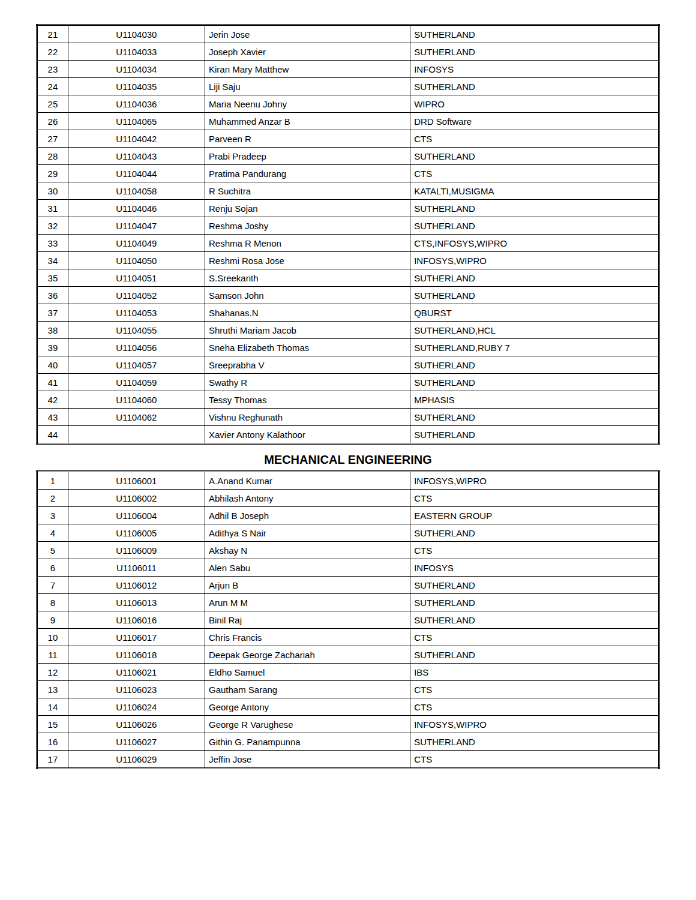| 21 | U1104030 | Jerin Jose | SUTHERLAND |
| 22 | U1104033 | Joseph Xavier | SUTHERLAND |
| 23 | U1104034 | Kiran Mary Matthew | INFOSYS |
| 24 | U1104035 | Liji Saju | SUTHERLAND |
| 25 | U1104036 | Maria Neenu Johny | WIPRO |
| 26 | U1104065 | Muhammed Anzar B | DRD Software |
| 27 | U1104042 | Parveen R | CTS |
| 28 | U1104043 | Prabi Pradeep | SUTHERLAND |
| 29 | U1104044 | Pratima Pandurang | CTS |
| 30 | U1104058 | R Suchitra | KATALTI,MUSIGMA |
| 31 | U1104046 | Renju Sojan | SUTHERLAND |
| 32 | U1104047 | Reshma Joshy | SUTHERLAND |
| 33 | U1104049 | Reshma R Menon | CTS,INFOSYS,WIPRO |
| 34 | U1104050 | Reshmi Rosa Jose | INFOSYS,WIPRO |
| 35 | U1104051 | S.Sreekanth | SUTHERLAND |
| 36 | U1104052 | Samson John | SUTHERLAND |
| 37 | U1104053 | Shahanas.N | QBURST |
| 38 | U1104055 | Shruthi Mariam Jacob | SUTHERLAND,HCL |
| 39 | U1104056 | Sneha Elizabeth Thomas | SUTHERLAND,RUBY 7 |
| 40 | U1104057 | Sreeprabha V | SUTHERLAND |
| 41 | U1104059 | Swathy R | SUTHERLAND |
| 42 | U1104060 | Tessy Thomas | MPHASIS |
| 43 | U1104062 | Vishnu Reghunath | SUTHERLAND |
| 44 | | Xavier Antony Kalathoor | SUTHERLAND |
MECHANICAL ENGINEERING
| 1 | U1106001 | A.Anand Kumar | INFOSYS,WIPRO |
| 2 | U1106002 | Abhilash Antony | CTS |
| 3 | U1106004 | Adhil B Joseph | EASTERN GROUP |
| 4 | U1106005 | Adithya S Nair | SUTHERLAND |
| 5 | U1106009 | Akshay N | CTS |
| 6 | U1106011 | Alen Sabu | INFOSYS |
| 7 | U1106012 | Arjun B | SUTHERLAND |
| 8 | U1106013 | Arun M M | SUTHERLAND |
| 9 | U1106016 | Binil Raj | SUTHERLAND |
| 10 | U1106017 | Chris Francis | CTS |
| 11 | U1106018 | Deepak George Zachariah | SUTHERLAND |
| 12 | U1106021 | Eldho Samuel | IBS |
| 13 | U1106023 | Gautham Sarang | CTS |
| 14 | U1106024 | George Antony | CTS |
| 15 | U1106026 | George R Varughese | INFOSYS,WIPRO |
| 16 | U1106027 | Githin G. Panampunna | SUTHERLAND |
| 17 | U1106029 | Jeffin Jose | CTS |